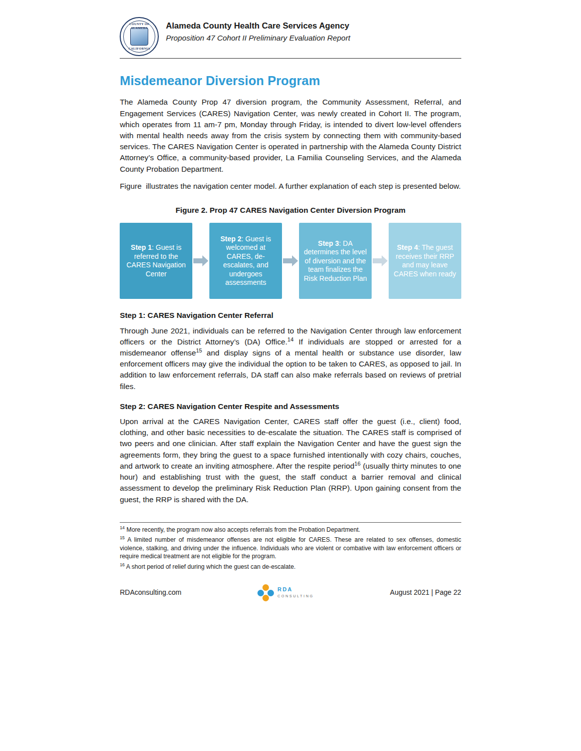COUNTY OF ALAMEDA
CALIFORNIA
Alameda County Health Care Services Agency
Proposition 47 Cohort II Preliminary Evaluation Report
Misdemeanor Diversion Program
The Alameda County Prop 47 diversion program, the Community Assessment, Referral, and Engagement Services (CARES) Navigation Center, was newly created in Cohort II. The program, which operates from 11 am-7 pm, Monday through Friday, is intended to divert low-level offenders with mental health needs away from the crisis system by connecting them with community-based services. The CARES Navigation Center is operated in partnership with the Alameda County District Attorney’s Office, a community-based provider, La Familia Counseling Services, and the Alameda County Probation Department.
Figure illustrates the navigation center model. A further explanation of each step is presented below.
Figure 2. Prop 47 CARES Navigation Center Diversion Program
Step 1: Guest is referred to the CARES Navigation Center
Step 2: Guest is welcomed at CARES, de-escalates, and undergoes assessments
Step 3: DA determines the level of diversion and the team finalizes the Risk Reduction Plan
Step 4: The guest receives their RRP and may leave CARES when ready
Step 1: CARES Navigation Center Referral
Through June 2021, individuals can be referred to the Navigation Center through law enforcement officers or the District Attorney’s (DA) Office.14 If individuals are stopped or arrested for a misdemeanor offense15 and display signs of a mental health or substance use disorder, law enforcement officers may give the individual the option to be taken to CARES, as opposed to jail. In addition to law enforcement referrals, DA staff can also make referrals based on reviews of pretrial files.
Step 2: CARES Navigation Center Respite and Assessments
Upon arrival at the CARES Navigation Center, CARES staff offer the guest (i.e., client) food, clothing, and other basic necessities to de-escalate the situation. The CARES staff is comprised of two peers and one clinician. After staff explain the Navigation Center and have the guest sign the agreements form, they bring the guest to a space furnished intentionally with cozy chairs, couches, and artwork to create an inviting atmosphere. After the respite period16 (usually thirty minutes to one hour) and establishing trust with the guest, the staff conduct a barrier removal and clinical assessment to develop the preliminary Risk Reduction Plan (RRP). Upon gaining consent from the guest, the RRP is shared with the DA.
14 More recently, the program now also accepts referrals from the Probation Department.
15 A limited number of misdemeanor offenses are not eligible for CARES. These are related to sex offenses, domestic violence, stalking, and driving under the influence. Individuals who are violent or combative with law enforcement officers or require medical treatment are not eligible for the program.
16 A short period of relief during which the guest can de-escalate.
RDAconsulting.com
RDACONSULTING
August 2021 | Page 22